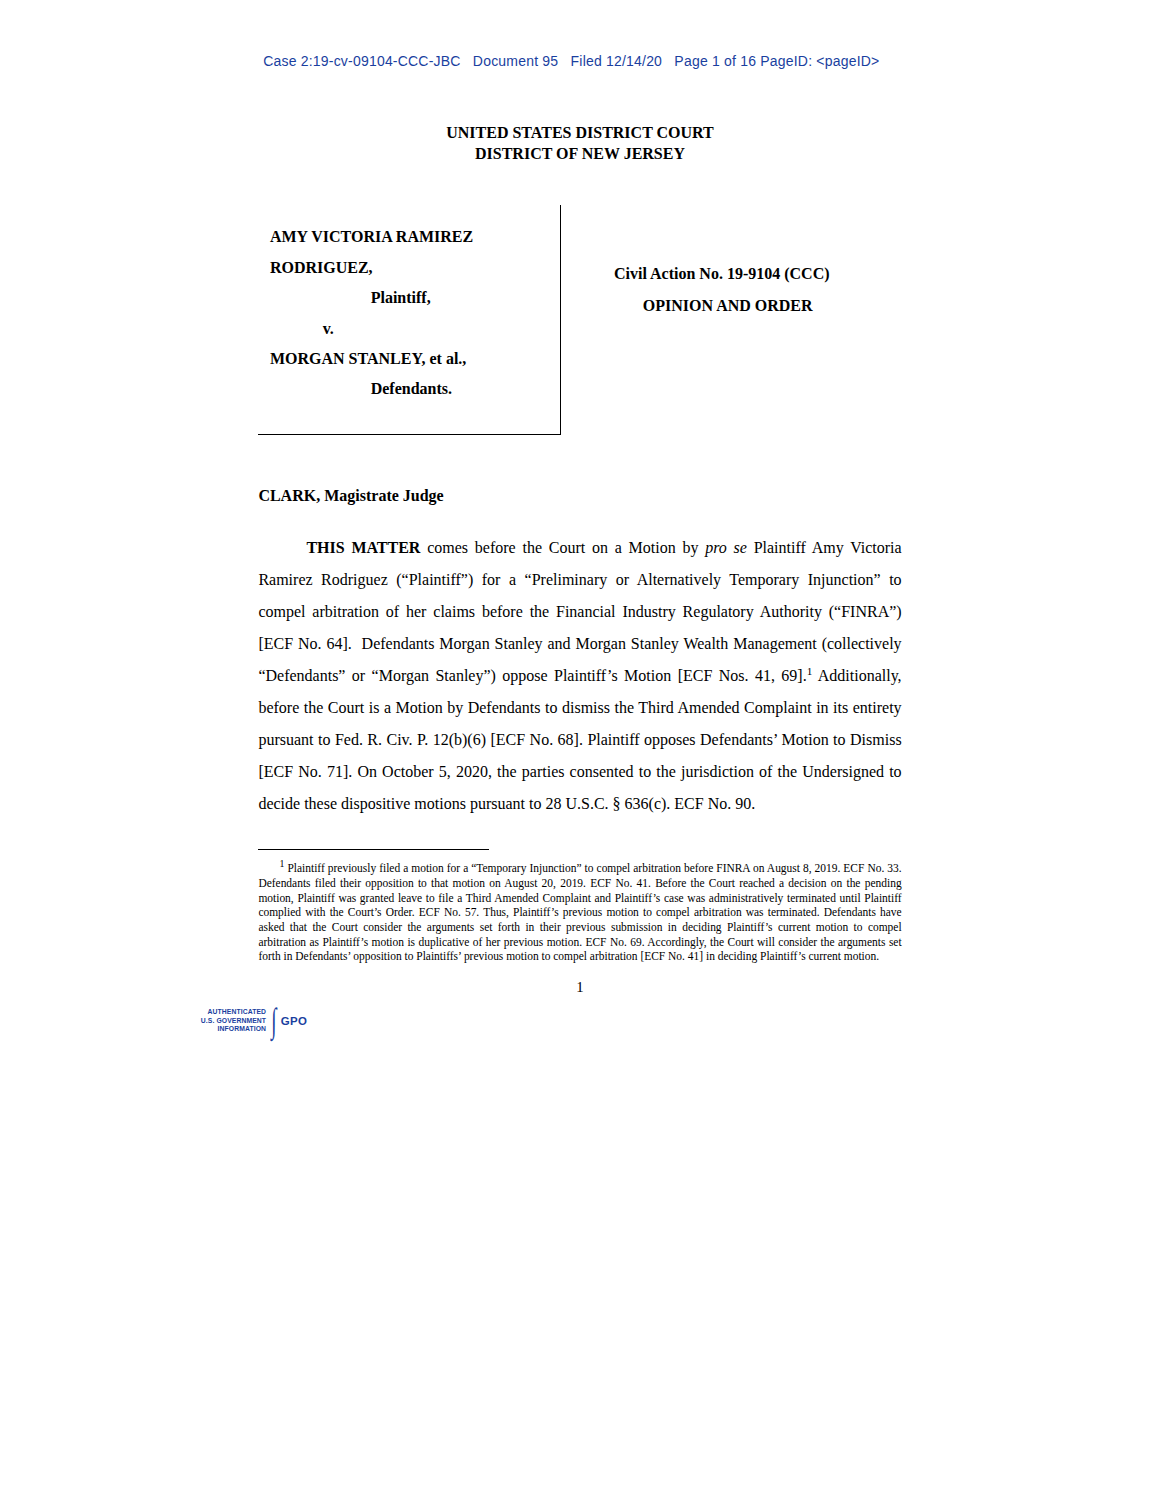Case 2:19-cv-09104-CCC-JBC Document 95 Filed 12/14/20 Page 1 of 16 PageID: <pageID>
UNITED STATES DISTRICT COURT
DISTRICT OF NEW JERSEY
| AMY VICTORIA RAMIREZ RODRIGUEZ, Plaintiff, v. MORGAN STANLEY, et al., Defendants. | Civil Action No. 19-9104 (CCC) OPINION AND ORDER |
CLARK, Magistrate Judge
THIS MATTER comes before the Court on a Motion by pro se Plaintiff Amy Victoria Ramirez Rodriguez (“Plaintiff”) for a “Preliminary or Alternatively Temporary Injunction” to compel arbitration of her claims before the Financial Industry Regulatory Authority (“FINRA”) [ECF No. 64]. Defendants Morgan Stanley and Morgan Stanley Wealth Management (collectively “Defendants” or “Morgan Stanley”) oppose Plaintiff’s Motion [ECF Nos. 41, 69].1 Additionally, before the Court is a Motion by Defendants to dismiss the Third Amended Complaint in its entirety pursuant to Fed. R. Civ. P. 12(b)(6) [ECF No. 68]. Plaintiff opposes Defendants’ Motion to Dismiss [ECF No. 71]. On October 5, 2020, the parties consented to the jurisdiction of the Undersigned to decide these dispositive motions pursuant to 28 U.S.C. § 636(c). ECF No. 90.
1 Plaintiff previously filed a motion for a “Temporary Injunction” to compel arbitration before FINRA on August 8, 2019. ECF No. 33. Defendants filed their opposition to that motion on August 20, 2019. ECF No. 41. Before the Court reached a decision on the pending motion, Plaintiff was granted leave to file a Third Amended Complaint and Plaintiff’s case was administratively terminated until Plaintiff complied with the Court’s Order. ECF No. 57. Thus, Plaintiff’s previous motion to compel arbitration was terminated. Defendants have asked that the Court consider the arguments set forth in their previous submission in deciding Plaintiff’s current motion to compel arbitration as Plaintiff’s motion is duplicative of her previous motion. ECF No. 69. Accordingly, the Court will consider the arguments set forth in Defendants’ opposition to Plaintiffs’ previous motion to compel arbitration [ECF No. 41] in deciding Plaintiff’s current motion.
1
AUTHENTICATED
U.S. GOVERNMENT
INFORMATION
∫
GPO